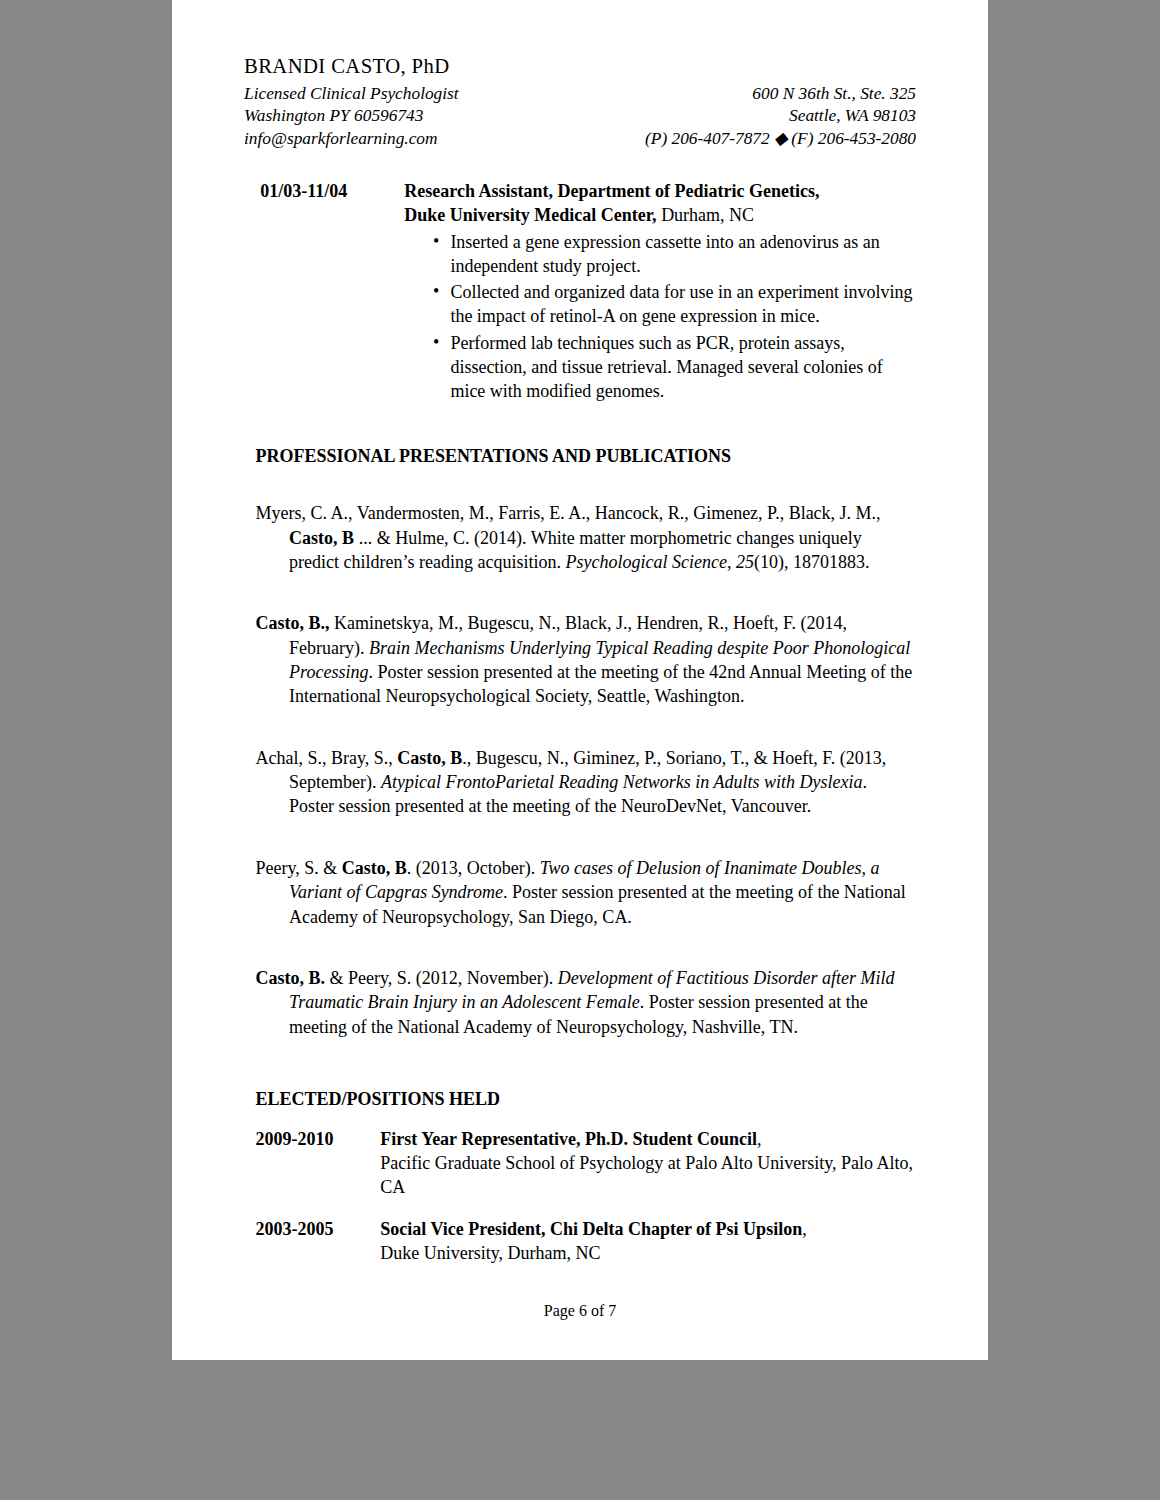BRANDI CASTO, PhD
| Licensed Clinical Psychologist | 600 N 36th St., Ste. 325 |
| Washington PY 60596743 | Seattle, WA 98103 |
| info@sparkforlearning.com | (P) 206-407-7872 ◆ (F) 206-453-2080 |
01/03-11/04
Research Assistant, Department of Pediatric Genetics,
Duke University Medical Center, Durham, NC
Inserted a gene expression cassette into an adenovirus as an independent study project.
Collected and organized data for use in an experiment involving the impact of retinol-A on gene expression in mice.
Performed lab techniques such as PCR, protein assays, dissection, and tissue retrieval. Managed several colonies of mice with modified genomes.
PROFESSIONAL PRESENTATIONS AND PUBLICATIONS
Myers, C. A., Vandermosten, M., Farris, E. A., Hancock, R., Gimenez, P., Black, J. M., Casto, B ... & Hulme, C. (2014). White matter morphometric changes uniquely predict children’s reading acquisition. Psychological Science, 25(10), 18701883.
Casto, B., Kaminetskya, M., Bugescu, N., Black, J., Hendren, R., Hoeft, F. (2014, February). Brain Mechanisms Underlying Typical Reading despite Poor Phonological Processing. Poster session presented at the meeting of the 42nd Annual Meeting of the International Neuropsychological Society, Seattle, Washington.
Achal, S., Bray, S., Casto, B., Bugescu, N., Giminez, P., Soriano, T., & Hoeft, F. (2013, September). Atypical FrontoParietal Reading Networks in Adults with Dyslexia. Poster session presented at the meeting of the NeuroDevNet, Vancouver.
Peery, S. & Casto, B. (2013, October). Two cases of Delusion of Inanimate Doubles, a Variant of Capgras Syndrome. Poster session presented at the meeting of the National Academy of Neuropsychology, San Diego, CA.
Casto, B. & Peery, S. (2012, November). Development of Factitious Disorder after Mild Traumatic Brain Injury in an Adolescent Female. Poster session presented at the meeting of the National Academy of Neuropsychology, Nashville, TN.
ELECTED/POSITIONS HELD
2009-2010
First Year Representative, Ph.D. Student Council,
Pacific Graduate School of Psychology at Palo Alto University, Palo Alto, CA
2003-2005
Social Vice President, Chi Delta Chapter of Psi Upsilon,
Duke University, Durham, NC
Page 6 of 7